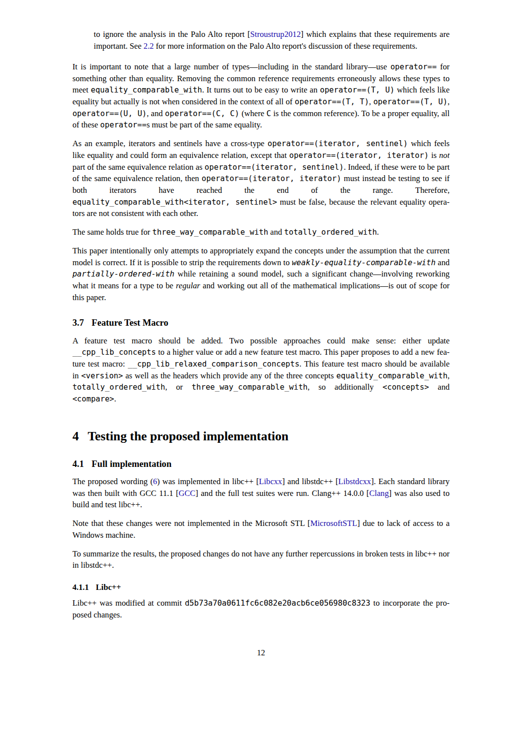to ignore the analysis in the Palo Alto report [Stroustrup2012] which explains that these requirements are important. See 2.2 for more information on the Palo Alto report's discussion of these requirements.
It is important to note that a large number of types—including in the standard library—use operator== for something other than equality. Removing the common reference requirements erroneously allows these types to meet equality_comparable_with. It turns out to be easy to write an operator==(T, U) which feels like equality but actually is not when considered in the context of all of operator==(T, T), operator==(T, U), operator==(U, U), and operator==(C, C) (where C is the common reference). To be a proper equality, all of these operator==s must be part of the same equality.
As an example, iterators and sentinels have a cross-type operator==(iterator, sentinel) which feels like equality and could form an equivalence relation, except that operator==(iterator, iterator) is not part of the same equivalence relation as operator==(iterator, sentinel). Indeed, if these were to be part of the same equivalence relation, then operator==(iterator, iterator) must instead be testing to see if both iterators have reached the end of the range. Therefore, equality_comparable_with<iterator, sentinel> must be false, because the relevant equality operators are not consistent with each other.
The same holds true for three_way_comparable_with and totally_ordered_with.
This paper intentionally only attempts to appropriately expand the concepts under the assumption that the current model is correct. If it is possible to strip the requirements down to weakly-equality-comparable-with and partially-ordered-with while retaining a sound model, such a significant change—involving reworking what it means for a type to be regular and working out all of the mathematical implications—is out of scope for this paper.
3.7 Feature Test Macro
A feature test macro should be added. Two possible approaches could make sense: either update __cpp_lib_concepts to a higher value or add a new feature test macro. This paper proposes to add a new feature test macro: __cpp_lib_relaxed_comparison_concepts. This feature test macro should be available in <version> as well as the headers which provide any of the three concepts equality_comparable_with, totally_ordered_with, or three_way_comparable_with, so additionally <concepts> and <compare>.
4 Testing the proposed implementation
4.1 Full implementation
The proposed wording (6) was implemented in libc++ [Libcxx] and libstdc++ [Libstdcxx]. Each standard library was then built with GCC 11.1 [GCC] and the full test suites were run. Clang++ 14.0.0 [Clang] was also used to build and test libc++.
Note that these changes were not implemented in the Microsoft STL [MicrosoftSTL] due to lack of access to a Windows machine.
To summarize the results, the proposed changes do not have any further repercussions in broken tests in libc++ nor in libstdc++.
4.1.1 Libc++
Libc++ was modified at commit d5b73a70a0611fc6c082e20acb6ce056980c8323 to incorporate the proposed changes.
12